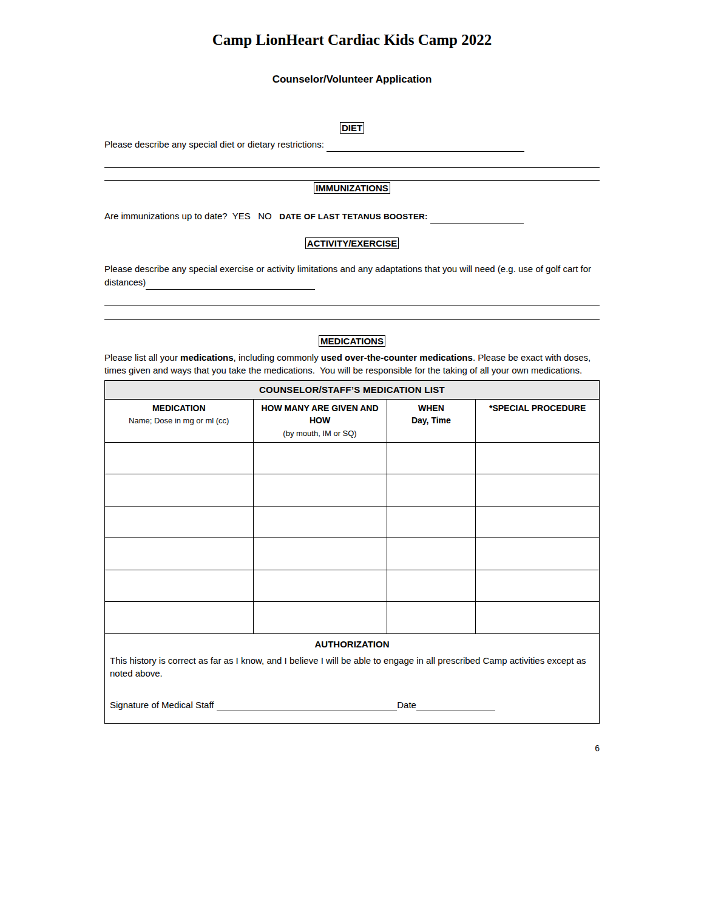Camp LionHeart Cardiac Kids Camp 2022
Counselor/Volunteer Application
DIET
Please describe any special diet or dietary restrictions:
IMMUNIZATIONS
Are immunizations up to date? YES NO DATE OF LAST TETANUS BOOSTER:
ACTIVITY/EXERCISE
Please describe any special exercise or activity limitations and any adaptations that you will need (e.g. use of golf cart for distances)
MEDICATIONS
Please list all your medications, including commonly used over-the-counter medications. Please be exact with doses, times given and ways that you take the medications. You will be responsible for the taking of all your own medications.
| COUNSELOR/STAFF’S MEDICATION LIST |
| MEDICATION Name; Dose in mg or ml (cc) | HOW MANY ARE GIVEN AND HOW (by mouth, IM or SQ) | WHEN Day, Time | *SPECIAL PROCEDURE |
AUTHORIZATION
This history is correct as far as I know, and I believe I will be able to engage in all prescribed Camp activities except as noted above.
Signature of Medical Staff Date
6